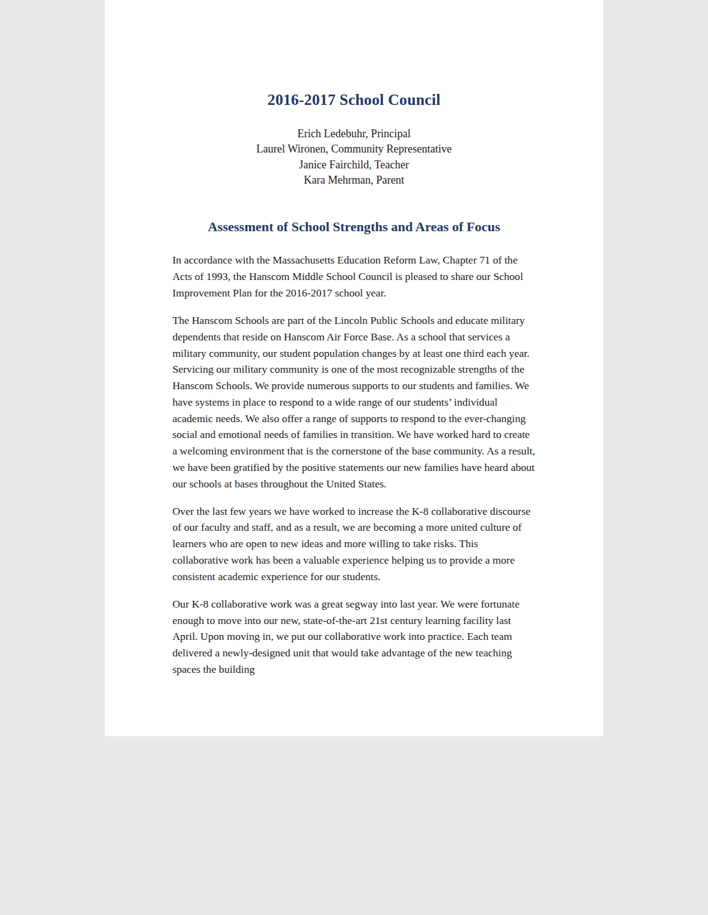2016-2017 School Council
Erich Ledebuhr, Principal
Laurel Wironen, Community Representative
Janice Fairchild, Teacher
Kara Mehrman, Parent
Assessment of School Strengths and Areas of Focus
In accordance with the Massachusetts Education Reform Law, Chapter 71 of the Acts of 1993, the Hanscom Middle School Council is pleased to share our School Improvement Plan for the 2016-2017 school year.
The Hanscom Schools are part of the Lincoln Public Schools and educate military dependents that reside on Hanscom Air Force Base. As a school that services a military community, our student population changes by at least one third each year. Servicing our military community is one of the most recognizable strengths of the Hanscom Schools. We provide numerous supports to our students and families. We have systems in place to respond to a wide range of our students’ individual academic needs. We also offer a range of supports to respond to the ever-changing social and emotional needs of families in transition. We have worked hard to create a welcoming environment that is the cornerstone of the base community. As a result, we have been gratified by the positive statements our new families have heard about our schools at bases throughout the United States.
Over the last few years we have worked to increase the K-8 collaborative discourse of our faculty and staff, and as a result, we are becoming a more united culture of learners who are open to new ideas and more willing to take risks. This collaborative work has been a valuable experience helping us to provide a more consistent academic experience for our students.
Our K-8 collaborative work was a great segway into last year. We were fortunate enough to move into our new, state-of-the-art 21st century learning facility last April. Upon moving in, we put our collaborative work into practice. Each team delivered a newly-designed unit that would take advantage of the new teaching spaces the building